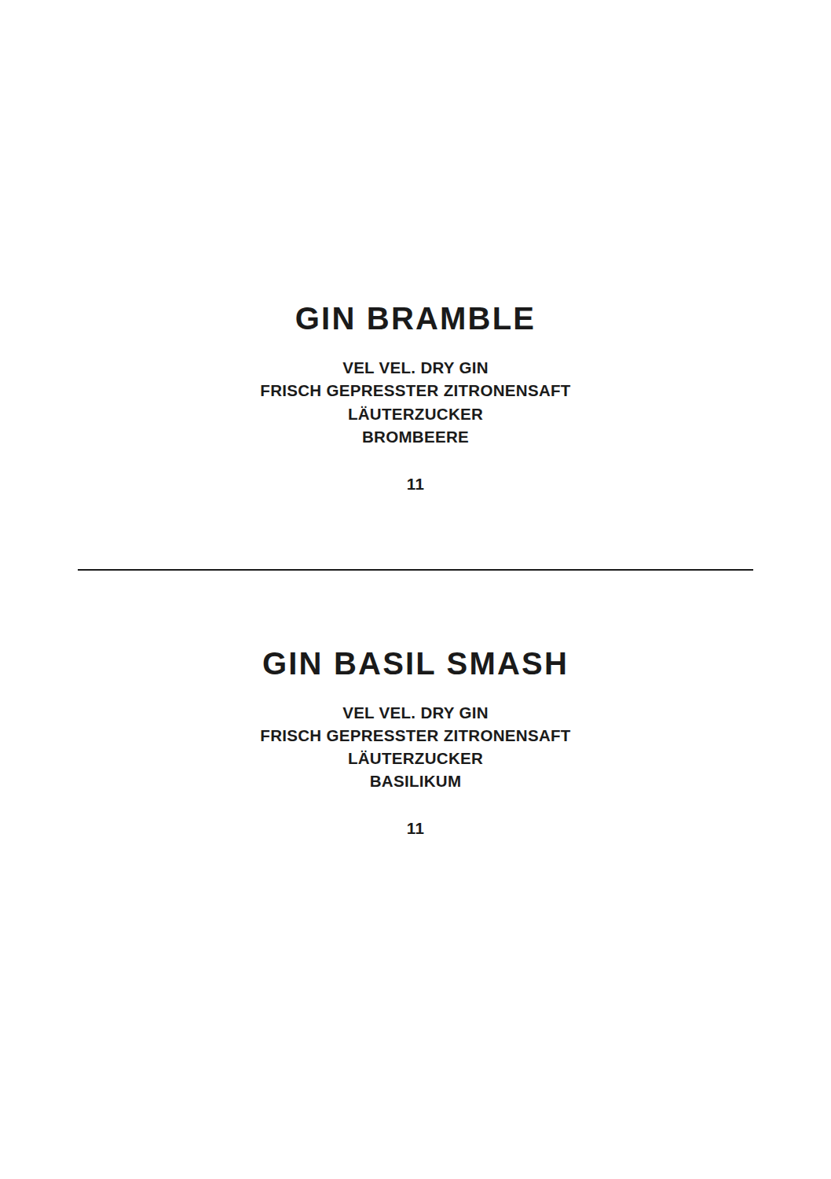Gin Bramble
Vel Vel. Dry Gin
Frisch gepresster Zitronensaft
Läuterzucker
Brombeere
11
Gin Basil Smash
Vel Vel. Dry Gin
Frisch gepresster Zitronensaft
Läuterzucker
Basilikum
11